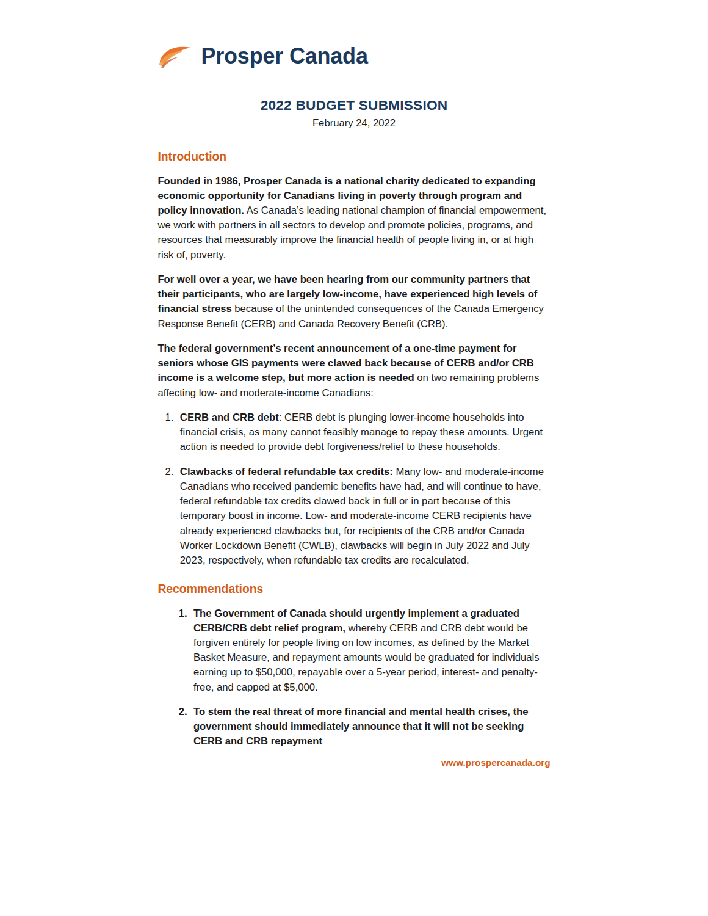Prosper Canada
2022 BUDGET SUBMISSION
February 24, 2022
Introduction
Founded in 1986, Prosper Canada is a national charity dedicated to expanding economic opportunity for Canadians living in poverty through program and policy innovation. As Canada’s leading national champion of financial empowerment, we work with partners in all sectors to develop and promote policies, programs, and resources that measurably improve the financial health of people living in, or at high risk of, poverty.
For well over a year, we have been hearing from our community partners that their participants, who are largely low-income, have experienced high levels of financial stress because of the unintended consequences of the Canada Emergency Response Benefit (CERB) and Canada Recovery Benefit (CRB).
The federal government’s recent announcement of a one-time payment for seniors whose GIS payments were clawed back because of CERB and/or CRB income is a welcome step, but more action is needed on two remaining problems affecting low- and moderate-income Canadians:
CERB and CRB debt: CERB debt is plunging lower-income households into financial crisis, as many cannot feasibly manage to repay these amounts. Urgent action is needed to provide debt forgiveness/relief to these households.
Clawbacks of federal refundable tax credits: Many low- and moderate-income Canadians who received pandemic benefits have had, and will continue to have, federal refundable tax credits clawed back in full or in part because of this temporary boost in income. Low- and moderate-income CERB recipients have already experienced clawbacks but, for recipients of the CRB and/or Canada Worker Lockdown Benefit (CWLB), clawbacks will begin in July 2022 and July 2023, respectively, when refundable tax credits are recalculated.
Recommendations
The Government of Canada should urgently implement a graduated CERB/CRB debt relief program, whereby CERB and CRB debt would be forgiven entirely for people living on low incomes, as defined by the Market Basket Measure, and repayment amounts would be graduated for individuals earning up to $50,000, repayable over a 5-year period, interest- and penalty-free, and capped at $5,000.
To stem the real threat of more financial and mental health crises, the government should immediately announce that it will not be seeking CERB and CRB repayment
www.prospercanada.org